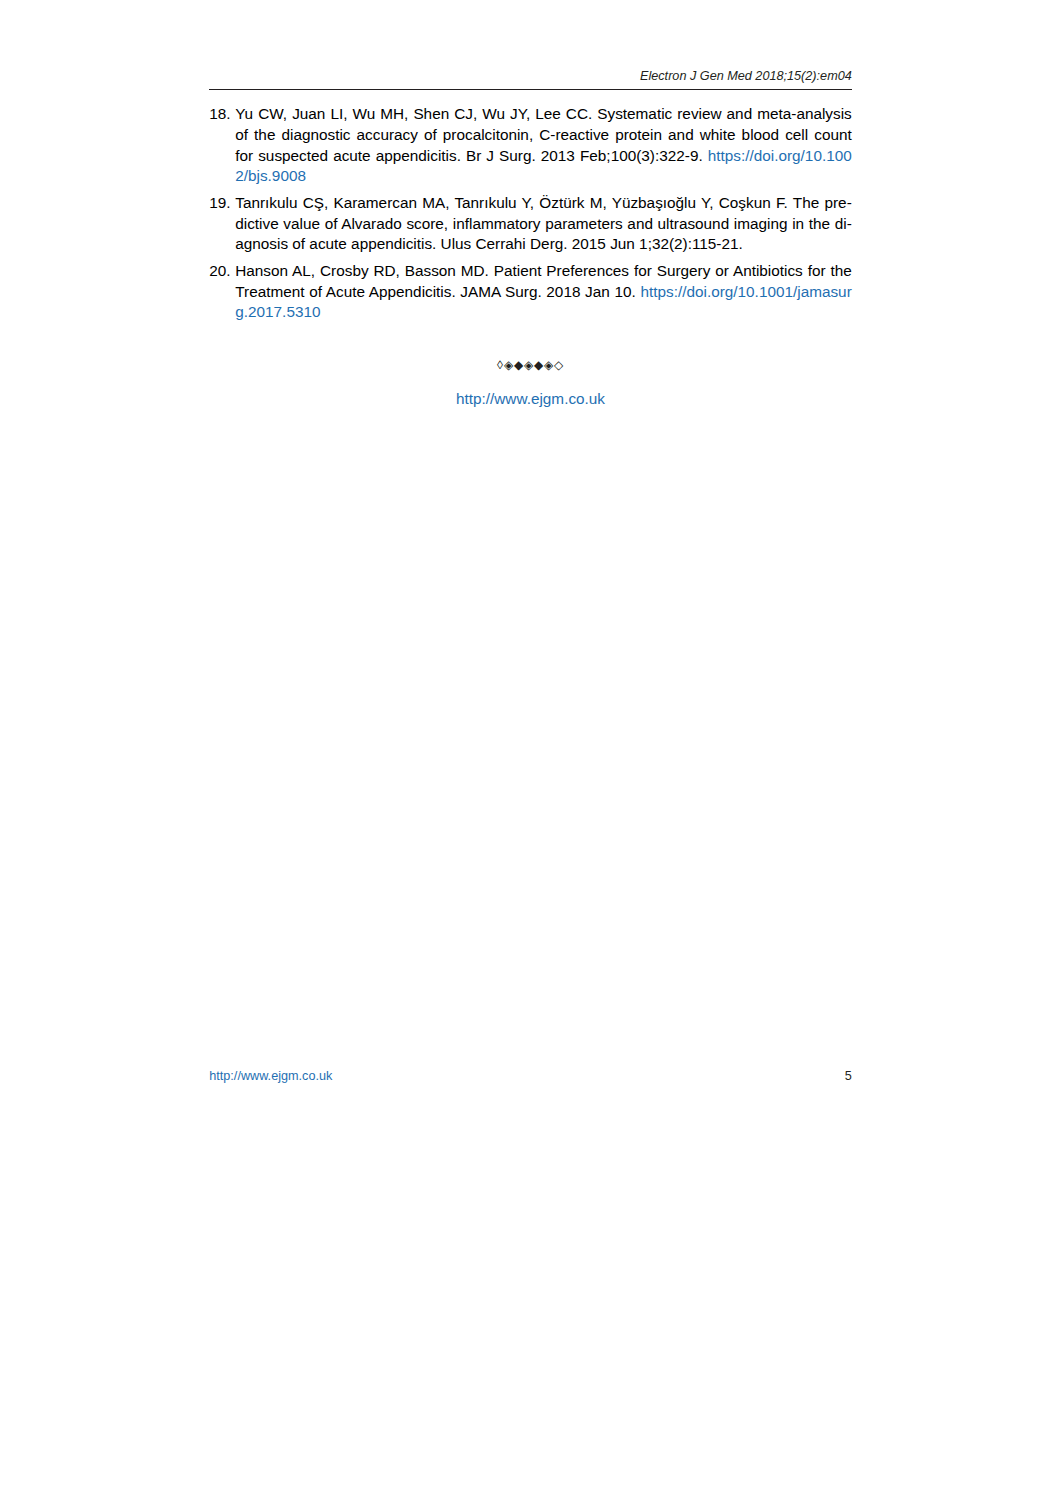Electron J Gen Med 2018;15(2):em04
Yu CW, Juan LI, Wu MH, Shen CJ, Wu JY, Lee CC. Systematic review and meta-analysis of the diagnostic accuracy of procalcitonin, C-reactive protein and white blood cell count for suspected acute appendicitis. Br J Surg. 2013 Feb;100(3):322-9. https://doi.org/10.1002/bjs.9008
Tanrıkulu CŞ, Karamercan MA, Tanrıkulu Y, Öztürk M, Yüzbaşıoğlu Y, Coşkun F. The predictive value of Alvarado score, inflammatory parameters and ultrasound imaging in the diagnosis of acute appendicitis. Ulus Cerrahi Derg. 2015 Jun 1;32(2):115-21.
Hanson AL, Crosby RD, Basson MD. Patient Preferences for Surgery or Antibiotics for the Treatment of Acute Appendicitis. JAMA Surg. 2018 Jan 10. https://doi.org/10.1001/jamasurg.2017.5310
◊◈◆◈◆◈◇
http://www.ejgm.co.uk
http://www.ejgm.co.uk 5